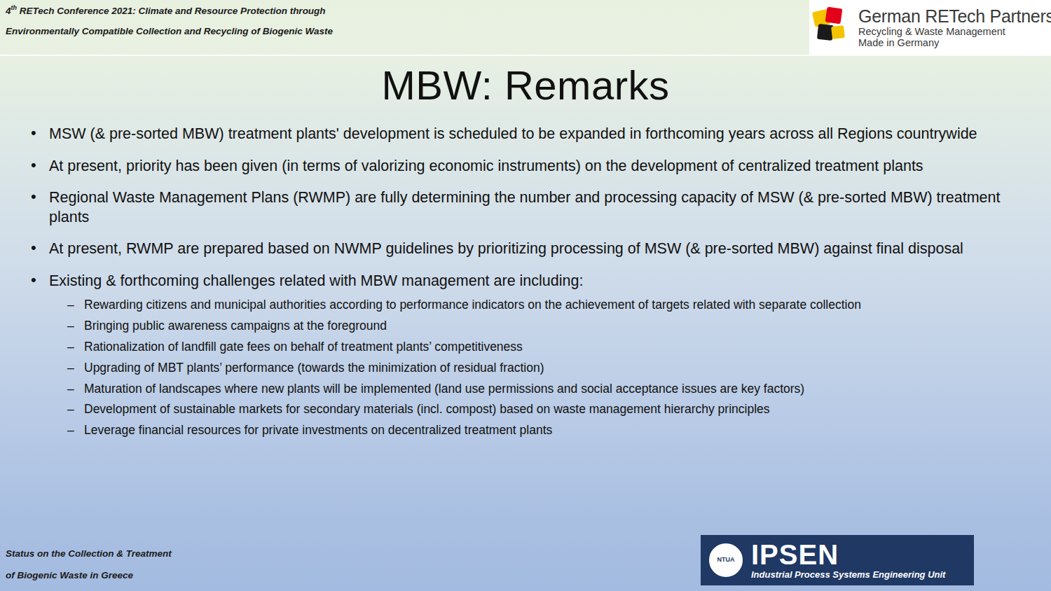4th RETech Conference 2021: Climate and Resource Protection through
Environmentally Compatible Collection and Recycling of Biogenic Waste
German RETech Partnership
Recycling & Waste Management
Made in Germany
MBW: Remarks
MSW (& pre-sorted MBW) treatment plants' development is scheduled to be expanded in forthcoming years across all Regions countrywide
At present, priority has been given (in terms of valorizing economic instruments) on the development of centralized treatment plants
Regional Waste Management Plans (RWMP) are fully determining the number and processing capacity of MSW (& pre-sorted MBW) treatment plants
At present, RWMP are prepared based on NWMP guidelines by prioritizing processing of MSW (& pre-sorted MBW) against final disposal
Existing & forthcoming challenges related with MBW management are including:
Rewarding citizens and municipal authorities according to performance indicators on the achievement of targets related with separate collection
Bringing public awareness campaigns at the foreground
Rationalization of landfill gate fees on behalf of treatment plants’ competitiveness
Upgrading of MBT plants’ performance (towards the minimization of residual fraction)
Maturation of landscapes where new plants will be implemented (land use permissions and social acceptance issues are key factors)
Development of sustainable markets for secondary materials (incl. compost) based on waste management hierarchy principles
Leverage financial resources for private investments on decentralized treatment plants
Status on the Collection & Treatment
of Biogenic Waste in Greece
NTUA
IPSEN
Industrial Process Systems Engineering Unit